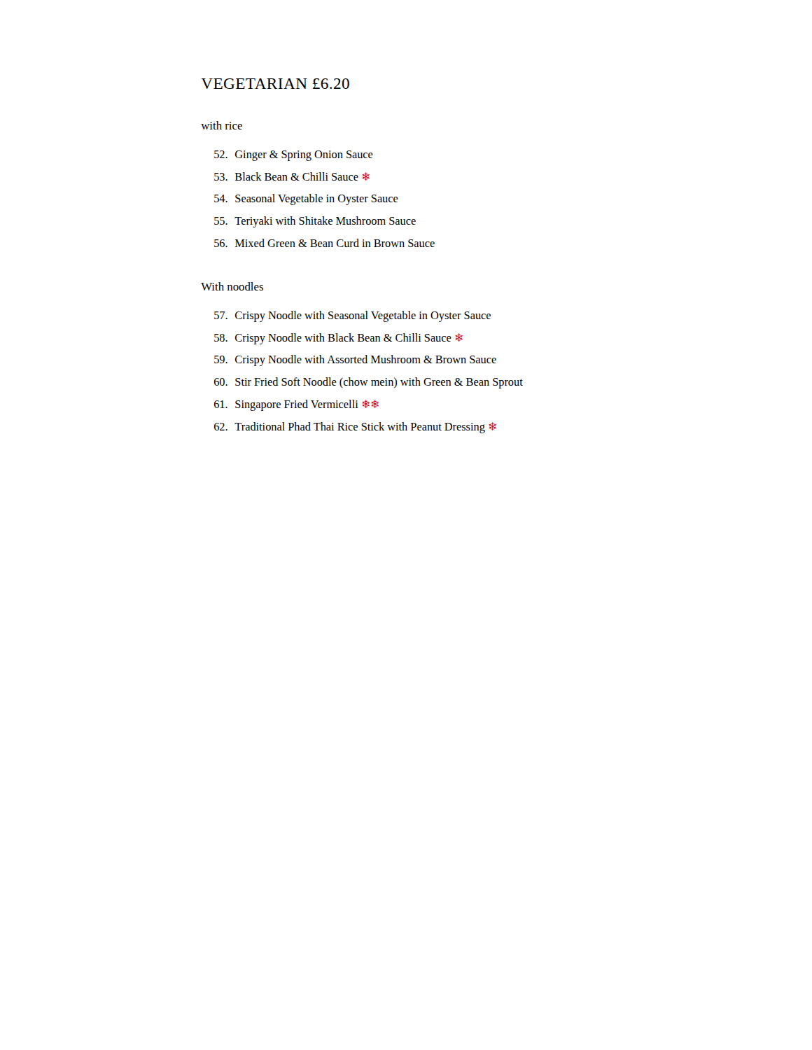VEGETARIAN £6.20
with rice
Ginger & Spring Onion Sauce
Black Bean & Chilli Sauce ❄
Seasonal Vegetable in Oyster Sauce
Teriyaki with Shitake Mushroom Sauce
Mixed Green & Bean Curd in Brown Sauce
With noodles
Crispy Noodle with Seasonal Vegetable in Oyster Sauce
Crispy Noodle with Black Bean & Chilli Sauce ❄
Crispy Noodle with Assorted Mushroom & Brown Sauce
Stir Fried Soft Noodle (chow mein) with Green & Bean Sprout
Singapore Fried Vermicelli ❄❄
Traditional Phad Thai Rice Stick with Peanut Dressing ❄